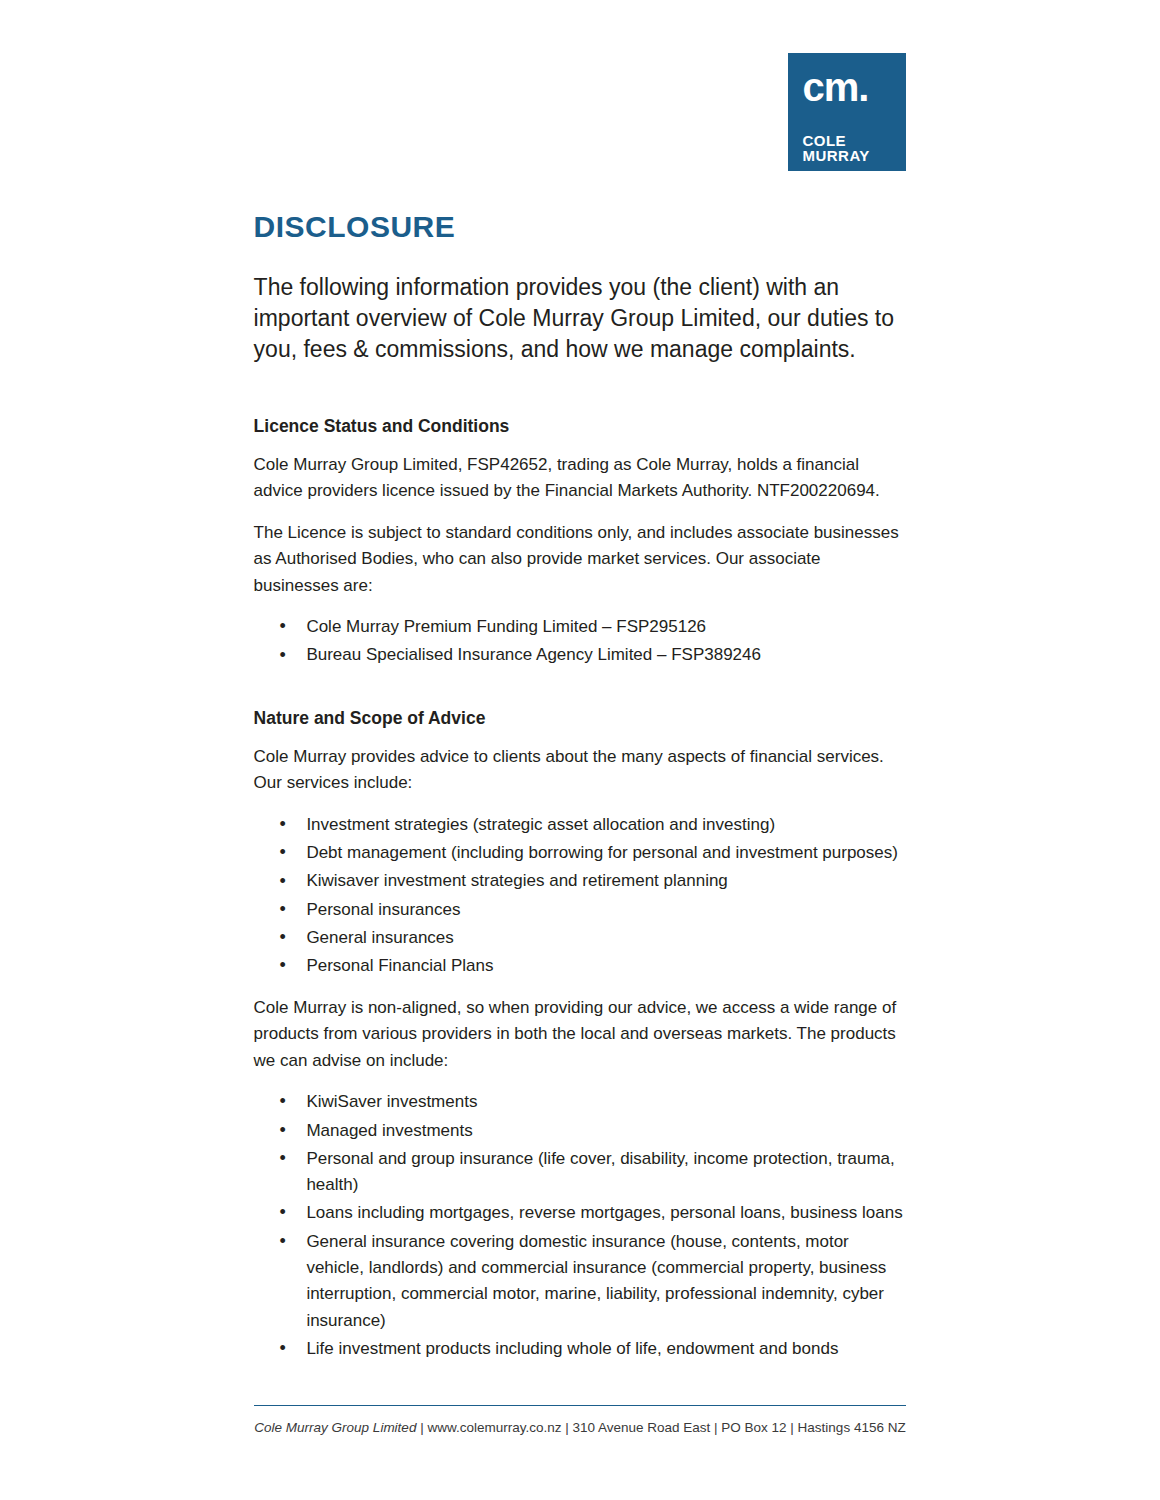cm. COLE
MURRAY
DISCLOSURE
The following information provides you (the client) with an important overview of Cole Murray Group Limited, our duties to you, fees & commissions, and how we manage complaints.
Licence Status and Conditions
Cole Murray Group Limited, FSP42652, trading as Cole Murray, holds a financial advice providers licence issued by the Financial Markets Authority. NTF200220694.
The Licence is subject to standard conditions only, and includes associate businesses as Authorised Bodies, who can also provide market services. Our associate businesses are:
Cole Murray Premium Funding Limited – FSP295126
Bureau Specialised Insurance Agency Limited – FSP389246
Nature and Scope of Advice
Cole Murray provides advice to clients about the many aspects of financial services. Our services include:
Investment strategies (strategic asset allocation and investing)
Debt management (including borrowing for personal and investment purposes)
Kiwisaver investment strategies and retirement planning
Personal insurances
General insurances
Personal Financial Plans
Cole Murray is non-aligned, so when providing our advice, we access a wide range of products from various providers in both the local and overseas markets. The products we can advise on include:
KiwiSaver investments
Managed investments
Personal and group insurance (life cover, disability, income protection, trauma, health)
Loans including mortgages, reverse mortgages, personal loans, business loans
General insurance covering domestic insurance (house, contents, motor vehicle, landlords) and commercial insurance (commercial property, business interruption, commercial motor, marine, liability, professional indemnity, cyber insurance)
Life investment products including whole of life, endowment and bonds
Cole Murray Group Limited | www.colemurray.co.nz | 310 Avenue Road East | PO Box 12 | Hastings 4156 NZ